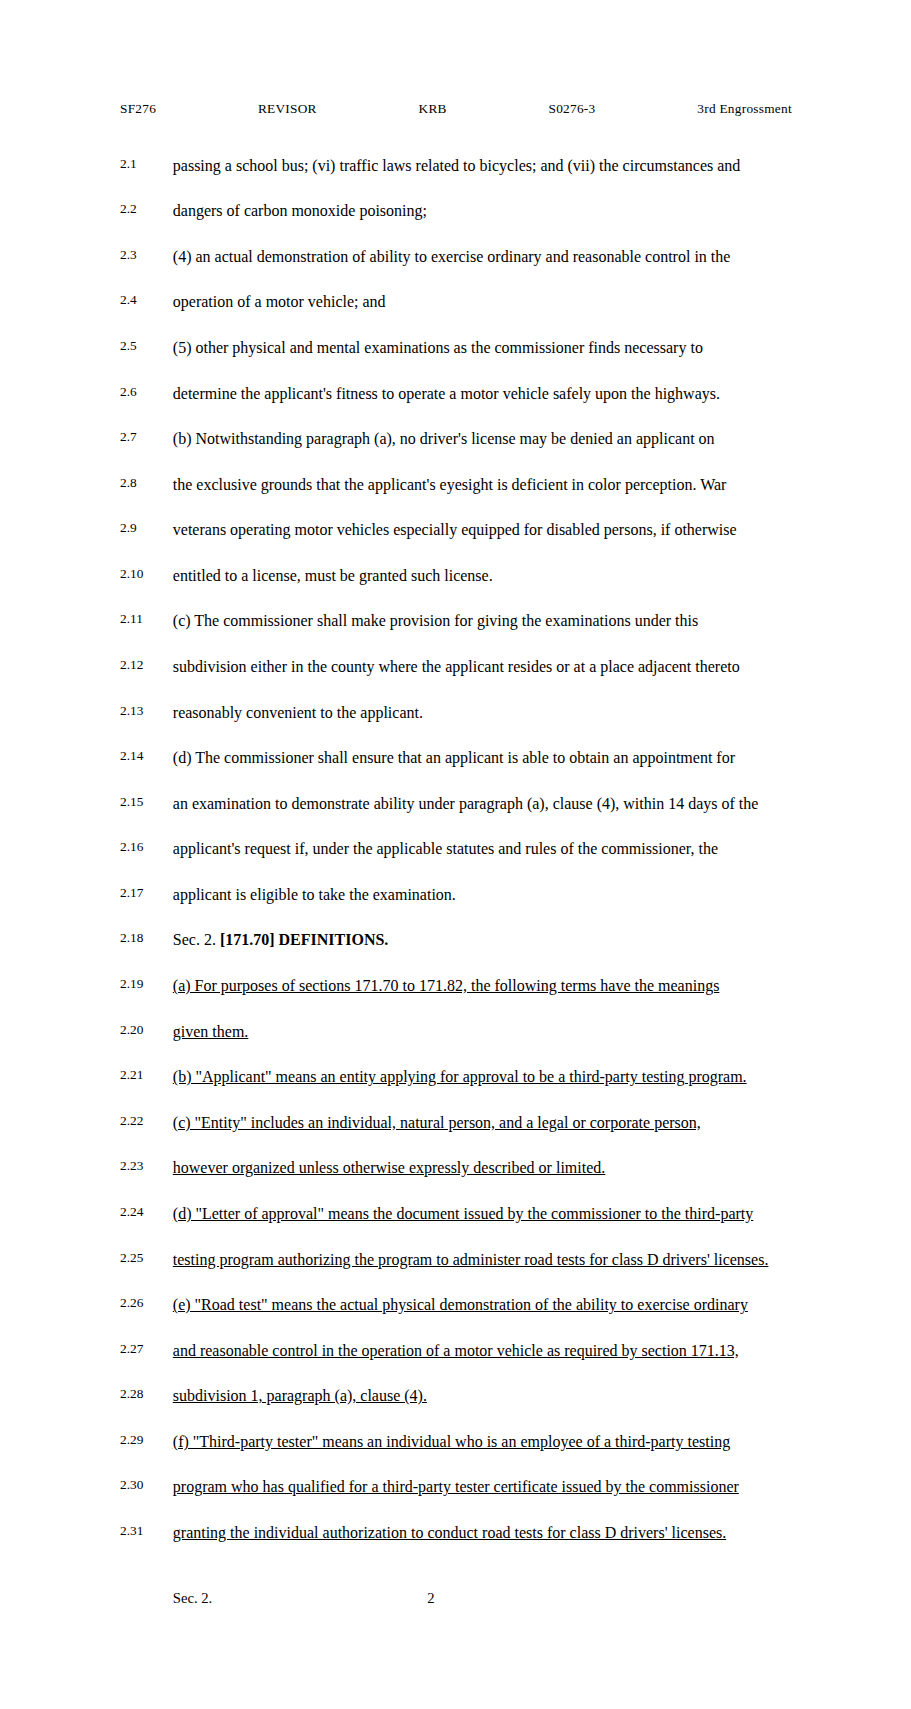SF276 REVISOR KRB S0276-3 3rd Engrossment
2.1passing a school bus; (vi) traffic laws related to bicycles; and (vii) the circumstances and
2.2dangers of carbon monoxide poisoning;
2.3(4) an actual demonstration of ability to exercise ordinary and reasonable control in the
2.4operation of a motor vehicle; and
2.5(5) other physical and mental examinations as the commissioner finds necessary to
2.6determine the applicant's fitness to operate a motor vehicle safely upon the highways.
2.7(b) Notwithstanding paragraph (a), no driver's license may be denied an applicant on
2.8the exclusive grounds that the applicant's eyesight is deficient in color perception. War
2.9veterans operating motor vehicles especially equipped for disabled persons, if otherwise
2.10entitled to a license, must be granted such license.
2.11(c) The commissioner shall make provision for giving the examinations under this
2.12subdivision either in the county where the applicant resides or at a place adjacent thereto
2.13reasonably convenient to the applicant.
2.14(d) The commissioner shall ensure that an applicant is able to obtain an appointment for
2.15an examination to demonstrate ability under paragraph (a), clause (4), within 14 days of the
2.16applicant's request if, under the applicable statutes and rules of the commissioner, the
2.17applicant is eligible to take the examination.
2.18 Sec. 2. [171.70] DEFINITIONS.
2.19(a) For purposes of sections 171.70 to 171.82, the following terms have the meanings
2.20 given them.
2.21(b) "Applicant" means an entity applying for approval to be a third-party testing program.
2.22(c) "Entity" includes an individual, natural person, and a legal or corporate person,
2.23 however organized unless otherwise expressly described or limited.
2.24(d) "Letter of approval" means the document issued by the commissioner to the third-party
2.25 testing program authorizing the program to administer road tests for class D drivers' licenses.
2.26(e) "Road test" means the actual physical demonstration of the ability to exercise ordinary
2.27 and reasonable control in the operation of a motor vehicle as required by section 171.13,
2.28 subdivision 1, paragraph (a), clause (4).
2.29(f) "Third-party tester" means an individual who is an employee of a third-party testing
2.30 program who has qualified for a third-party tester certificate issued by the commissioner
2.31 granting the individual authorization to conduct road tests for class D drivers' licenses.
Sec. 2. 2